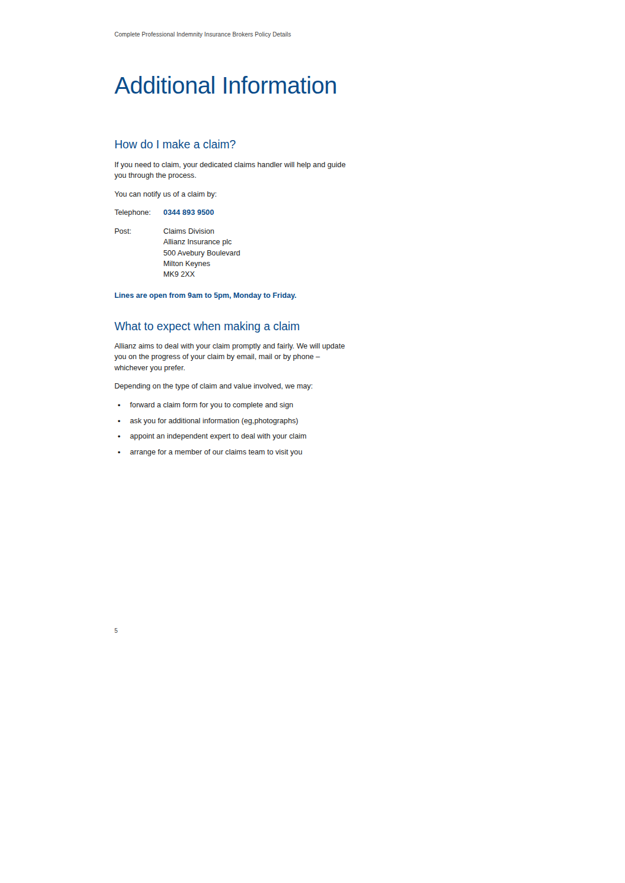Complete Professional Indemnity Insurance Brokers Policy Details
Additional Information
How do I make a claim?
If you need to claim, your dedicated claims handler will help and guide you through the process.
You can notify us of a claim by:
Telephone: 0344 893 9500
Post: Claims Division
Allianz Insurance plc
500 Avebury Boulevard
Milton Keynes
MK9 2XX
Lines are open from 9am to 5pm, Monday to Friday.
What to expect when making a claim
Allianz aims to deal with your claim promptly and fairly. We will update you on the progress of your claim by email, mail or by phone – whichever you prefer.
Depending on the type of claim and value involved, we may:
forward a claim form for you to complete and sign
ask you for additional information (eg,photographs)
appoint an independent expert to deal with your claim
arrange for a member of our claims team to visit you
5